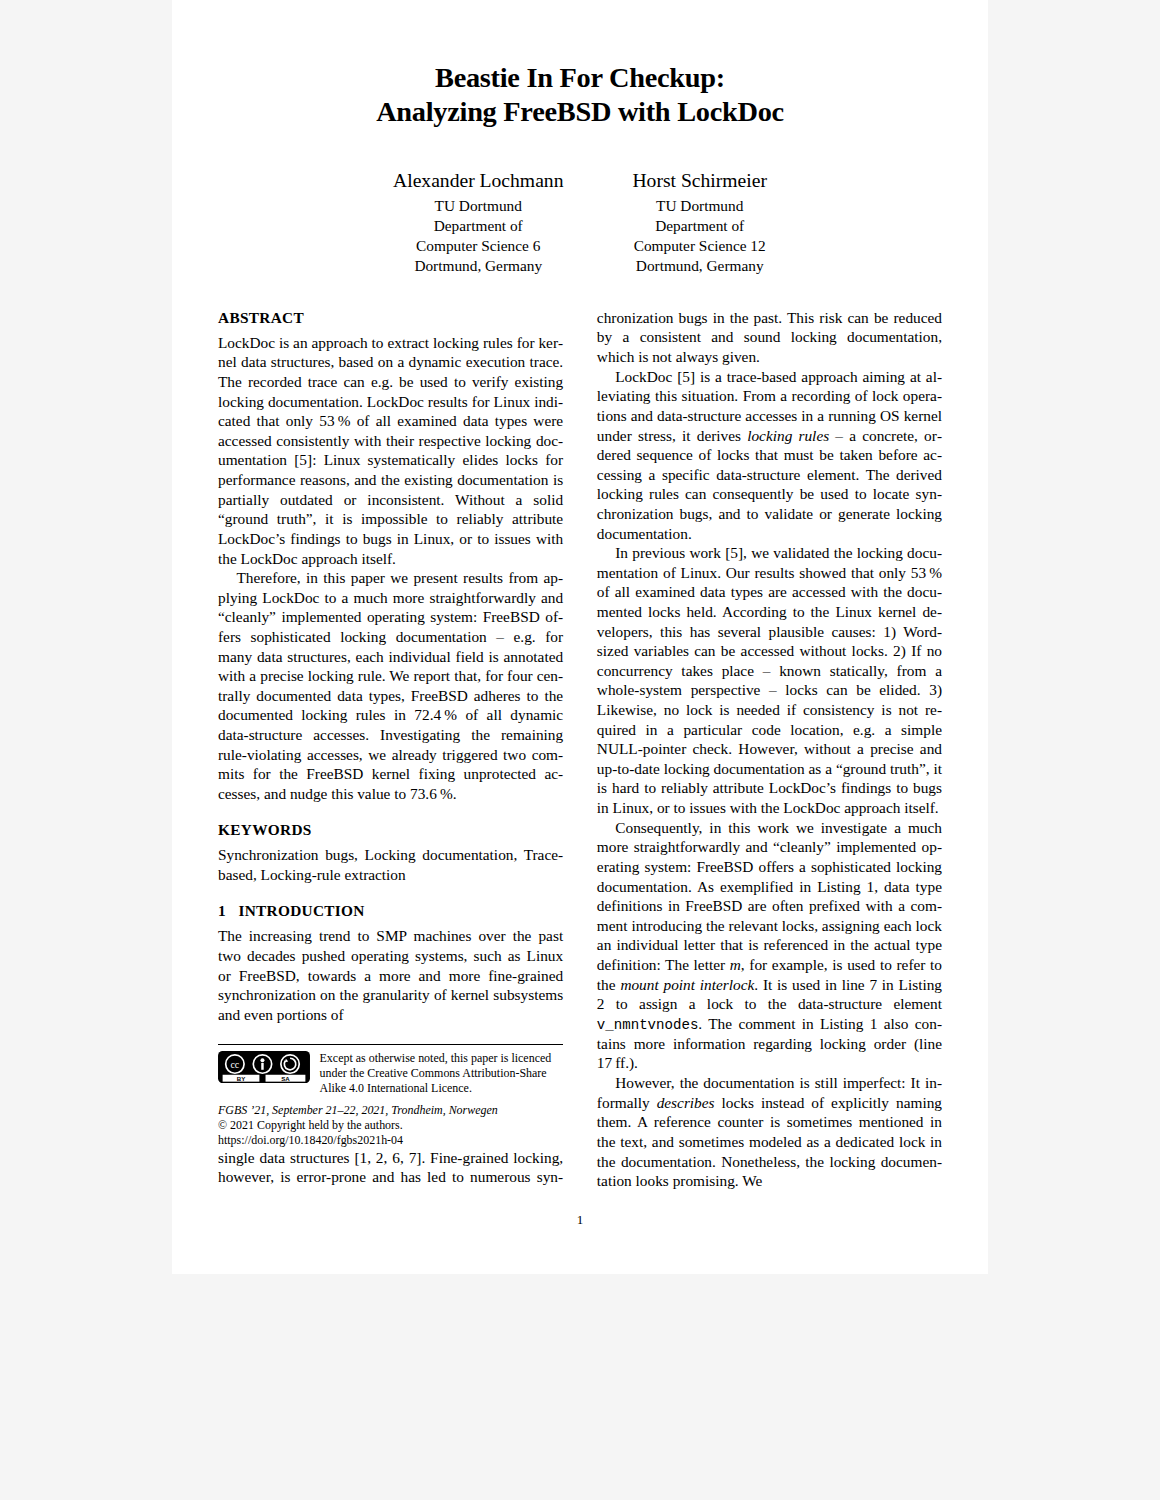Beastie In For Checkup:
Analyzing FreeBSD with LockDoc
Alexander Lochmann
TU Dortmund
Department of
Computer Science 6
Dortmund, Germany
Horst Schirmeier
TU Dortmund
Department of
Computer Science 12
Dortmund, Germany
Abstract
LockDoc is an approach to extract locking rules for kernel data structures, based on a dynamic execution trace. The recorded trace can e.g. be used to verify existing locking documentation. LockDoc results for Linux indicated that only 53 % of all examined data types were accessed consistently with their respective locking documentation [5]: Linux systematically elides locks for performance reasons, and the existing documentation is partially outdated or inconsistent. Without a solid “ground truth”, it is impossible to reliably attribute LockDoc’s findings to bugs in Linux, or to issues with the LockDoc approach itself.
Therefore, in this paper we present results from applying LockDoc to a much more straightforwardly and “cleanly” implemented operating system: FreeBSD offers sophisticated locking documentation – e.g. for many data structures, each individual field is annotated with a precise locking rule. We report that, for four centrally documented data types, FreeBSD adheres to the documented locking rules in 72.4 % of all dynamic data-structure accesses. Investigating the remaining rule-violating accesses, we already triggered two commits for the FreeBSD kernel fixing unprotected accesses, and nudge this value to 73.6 %.
Keywords
Synchronization bugs, Locking documentation, Trace-based, Locking-rule extraction
1 Introduction
The increasing trend to SMP machines over the past two decades pushed operating systems, such as Linux or FreeBSD, towards a more and more fine-grained synchronization on the granularity of kernel subsystems and even portions of
cc BY SA
Except as otherwise noted, this paper is licenced under the Creative Commons Attribution-Share Alike 4.0 International Licence.
FGBS ’21, September 21–22, 2021, Trondheim, Norwegen
© 2021 Copyright held by the authors.
https://doi.org/10.18420/fgbs2021h-04
single data structures [1, 2, 6, 7]. Fine-grained locking, however, is error-prone and has led to numerous synchronization bugs in the past. This risk can be reduced by a consistent and sound locking documentation, which is not always given.
LockDoc [5] is a trace-based approach aiming at alleviating this situation. From a recording of lock operations and data-structure accesses in a running OS kernel under stress, it derives locking rules – a concrete, ordered sequence of locks that must be taken before accessing a specific data-structure element. The derived locking rules can consequently be used to locate synchronization bugs, and to validate or generate locking documentation.
In previous work [5], we validated the locking documentation of Linux. Our results showed that only 53 % of all examined data types are accessed with the documented locks held. According to the Linux kernel developers, this has several plausible causes: 1) Word-sized variables can be accessed without locks. 2) If no concurrency takes place – known statically, from a whole-system perspective – locks can be elided. 3) Likewise, no lock is needed if consistency is not required in a particular code location, e.g. a simple NULL-pointer check. However, without a precise and up-to-date locking documentation as a “ground truth”, it is hard to reliably attribute LockDoc’s findings to bugs in Linux, or to issues with the LockDoc approach itself.
Consequently, in this work we investigate a much more straightforwardly and “cleanly” implemented operating system: FreeBSD offers a sophisticated locking documentation. As exemplified in Listing 1, data type definitions in FreeBSD are often prefixed with a comment introducing the relevant locks, assigning each lock an individual letter that is referenced in the actual type definition: The letter m, for example, is used to refer to the mount point interlock. It is used in line 7 in Listing 2 to assign a lock to the data-structure element v_nmntvnodes. The comment in Listing 1 also contains more information regarding locking order (line 17 ff.).
However, the documentation is still imperfect: It informally describes locks instead of explicitly naming them. A reference counter is sometimes mentioned in the text, and sometimes modeled as a dedicated lock in the documentation. Nonetheless, the locking documentation looks promising. We
1